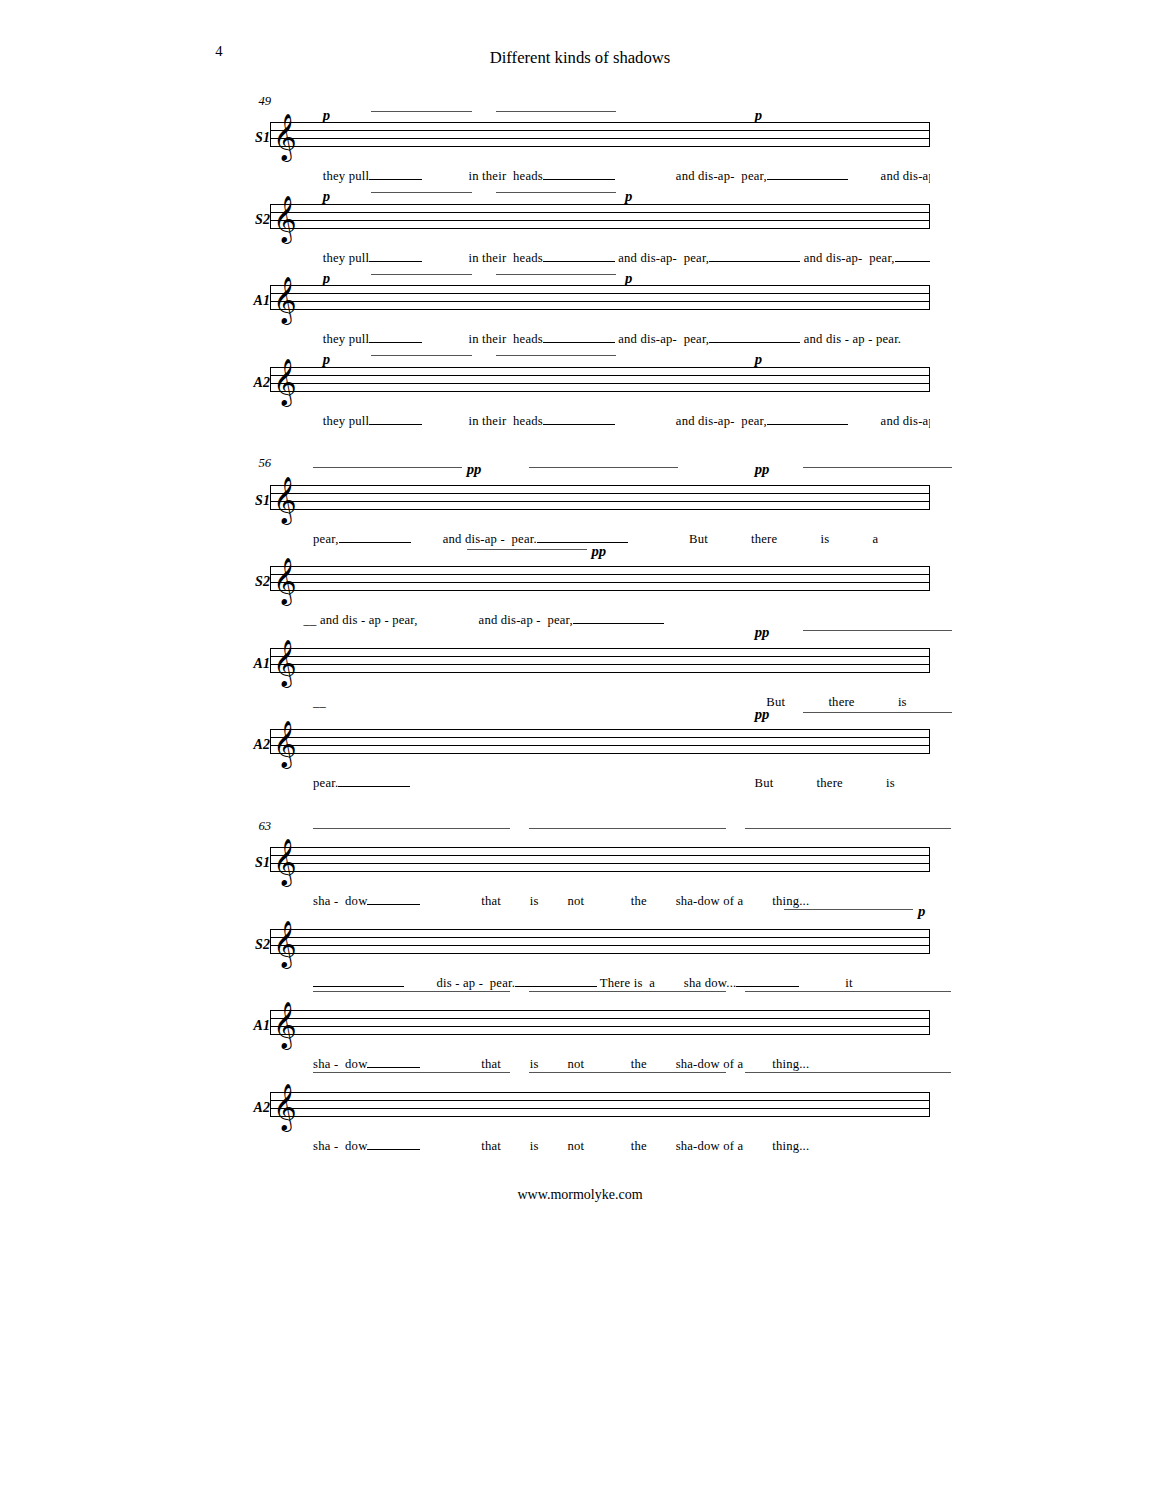4
Different kinds of shadows
49
| S1 | 𝄞 p p |
they pull in their heads and dis-ap- pear, and dis-ap-
| S2 | 𝄞 p p |
they pull in their heads and dis-ap- pear, and dis-ap- pear,
| A1 | 𝄞 p p |
they pull in their heads and dis-ap- pear, and dis - ap - pear.
| A2 | 𝄞 p p |
they pull in their heads and dis-ap- pear, and dis-ap-
56
| S1 | 𝄞 pp pp |
pear, and dis-ap - pear. But there is a
| S2 | 𝄞 pp |
__ and dis - ap - pear, and dis-ap - pear,
| A1 | 𝄞 pp |
__ But there is a
| A2 | 𝄞 pp |
pear. But there is a
63
| S1 | 𝄞 |
sha - dow that is not the sha-dow of a thing...
| S2 | 𝄞 p |
dis - ap - pear. There is a sha dow... it
| A1 | 𝄞 |
sha - dow that is not the sha-dow of a thing...
| A2 | 𝄞 |
sha - dow that is not the sha-dow of a thing...
www.mormolyke.com